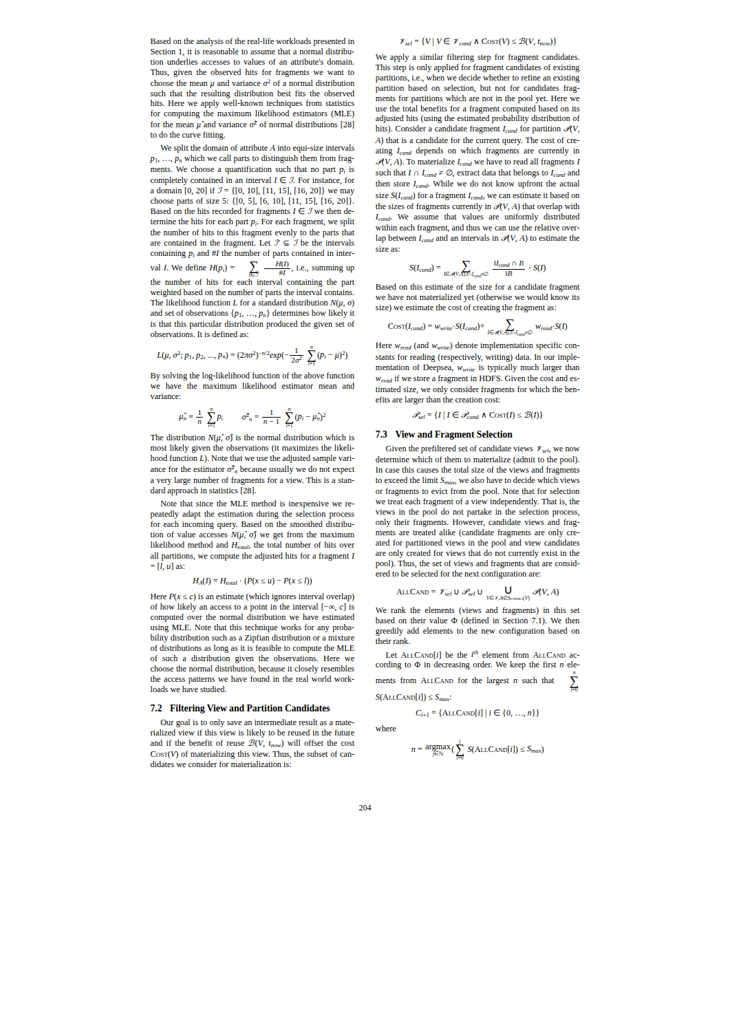Based on the analysis of the real-life workloads presented in Section 1, it is reasonable to assume that a normal distribution underlies accesses to values of an attribute's domain. Thus, given the observed hits for fragments we want to choose the mean μ and variance σ 2 of a normal distribution such that the resulting distribution best fits the observed hits. Here we apply well-known techniques from statistics for computing the maximum likelihood estimators (MLE) for the mean μ̂ and variance σ̂2 of normal distributions [28] to do the curve fitting.
We split the domain of attribute A into equi-size intervals p 1, …, pn which we call parts to distinguish them from fragments. We choose a quantification such that no part pi is completely contained in an interval I ∈ ℐ. For instance, for a domain [0, 20] if ℐ = {[0, 10], [11, 15], [16, 20]} we may choose parts of size 5: {[0, 5], [6, 10], [11, 15], [16, 20]}. Based on the hits recorded for fragments I ∈ ℐ we then determine the hits for each part pi. For each fragment, we split the number of hits to this fragment evenly to the parts that are contained in the fragment. Let ℐ′ ⊆ ℐ be the intervals containing pi and #I the number of parts contained in interval I. We define H(pi) = ∑I∈ℐ′ H(I)#I, i.e., summing up the number of hits for each interval containing the part weighted based on the number of parts the interval contains. The likelihood function L for a standard distribution N(μ, σ) and set of observations {p 1, …, pn} determines how likely it is that this particular distribution produced the given set of observations. It is defined as:
L(μ, σ 2; p 1, p 2, ..., pn) = (2πσ 2)−n/2 exp(−12σ 2 n∑i=1(pi − μ)2)
By solving the log-likelihood function of the above function we have the maximum likelihood estimator mean and variance:
μ̂n = 1 n n∑i=1 pi σ̂2 n = 1 n − 1 n∑i=1(pi − μ̂n)2
The distribution N(μ̂, σ̂) is the normal distribution which is most likely given the observations (it maximizes the likelihood function L). Note that we use the adjusted sample variance for the estimator σ̂2 n because usually we do not expect a very large number of fragments for a view. This is a standard approach in statistics [28].
Note that since the MLE method is inexpensive we repeatedly adapt the estimation during the selection process for each incoming query. Based on the smoothed distribution of value accesses N(μ̂, σ̂) we get from the maximum likelihood method and Htotal, the total number of hits over all partitions, we compute the adjusted hits for a fragment I = [l, u] as:
HA(I) = Htotal · (P(x ≤ u) − P(x ≤ l))
Here P(x ≤ c) is an estimate (which ignores interval overlap) of how likely an access to a point in the interval [−∞, c] is computed over the normal distribution we have estimated using MLE. Note that this technique works for any probability distribution such as a Zipfian distribution or a mixture of distributions as long as it is feasible to compute the MLE of such a distribution given the observations. Here we choose the normal distribution, because it closely resembles the access patterns we have found in the real world workloads we have studied.
7.2 Filtering View and Partition Candidates
Our goal is to only save an intermediate result as a materialized view if this view is likely to be reused in the future and if the benefit of reuse ℬ(V, tnow) will offset the cost Cost(V) of materializing this view. Thus, the subset of candidates we consider for materialization is:
𝒱sel = {V | V ∈ 𝒱cand ∧ Cost(V) ≤ ℬ(V, tnow)}
We apply a similar filtering step for fragment candidates. This step is only applied for fragment candidates of existing partitions, i.e., when we decide whether to refine an existing partition based on selection, but not for candidates fragments for partitions which are not in the pool yet. Here we use the total benefits for a fragment computed based on its adjusted hits (using the estimated probability distribution of hits). Consider a candidate fragment Icand for partition 𝒫(V, A) that is a candidate for the current query. The cost of creating Icand depends on which fragments are currently in 𝒫(V, A). To materialize Icand we have to read all fragments I such that I ∩ Icand ≠ ∅, extract data that belongs to Icand and then store Icand. While we do not know upfront the actual size S(Icand) for a fragment Icand, we can estimate it based on the sizes of fragments currently in 𝒫(V, A) that overlap with Icand. We assume that values are uniformly distributed within each fragment, and thus we can use the relative overlap between Icand and an intervals in 𝒫(V, A) to estimate the size as:
S(Icand) = ∑I∈𝒫(V,A):I∩Icand≠∅ ‖Icand ∩ I‖‖I‖ · S(I)
Based on this estimate of the size for a candidate fragment we have not materialized yet (otherwise we would know its size) we estimate the cost of creating the fragment as:
Cost(Icand) = wwrite·S(Icand)+ ∑I∈𝒫(V,A):I∩Icand≠∅ wread·S(I)
Here wread (and wwrite) denote implementation specific constants for reading (respectively, writing) data. In our implementation of Deepsea, wwrite is typically much larger than wread if we store a fragment in HDFS. Given the cost and estimated size, we only consider fragments for which the benefits are larger than the creation cost:
𝒫sel = {I | I ∈ 𝒫cand ∧ Cost(I) ≤ ℬ(I)}
7.3 View and Fragment Selection
Given the prefiltered set of candidate views 𝒱sel, we now determine which of them to materialize (admit to the pool). In case this causes the total size of the views and fragments to exceed the limit Smax, we also have to decide which views or fragments to evict from the pool. Note that for selection we treat each fragment of a view independently. That is, the views in the pool do not partake in the selection process, only their fragments. However, candidate views and fragments are treated alike (candidate fragments are only created for partitioned views in the pool and view candidates are only created for views that do not currently exist in the pool). Thus, the set of views and fragments that are considered to be selected for the next configuration are:
AllCand = 𝒱sel ∪ 𝒫sel ∪ ∪V∈𝒱,A∈Schema(V) 𝒫(V, A)
We rank the elements (views and fragments) in this set based on their value Φ (defined in Section 7.1). We then greedily add elements to the new configuration based on their rank.
Let AllCand[i] be the ith element from AllCand according to Φ in decreasing order. We keep the first n elements from AllCand for the largest n such that n∑i=0 S(AllCand[i]) ≤ Smax:
Ci+1 = {AllCand[i] | i ∈ {0, …, n}}
where
n = argmax j∈ℕ(j∑i=0 S(AllCand[i]) ≤ Smax)
204